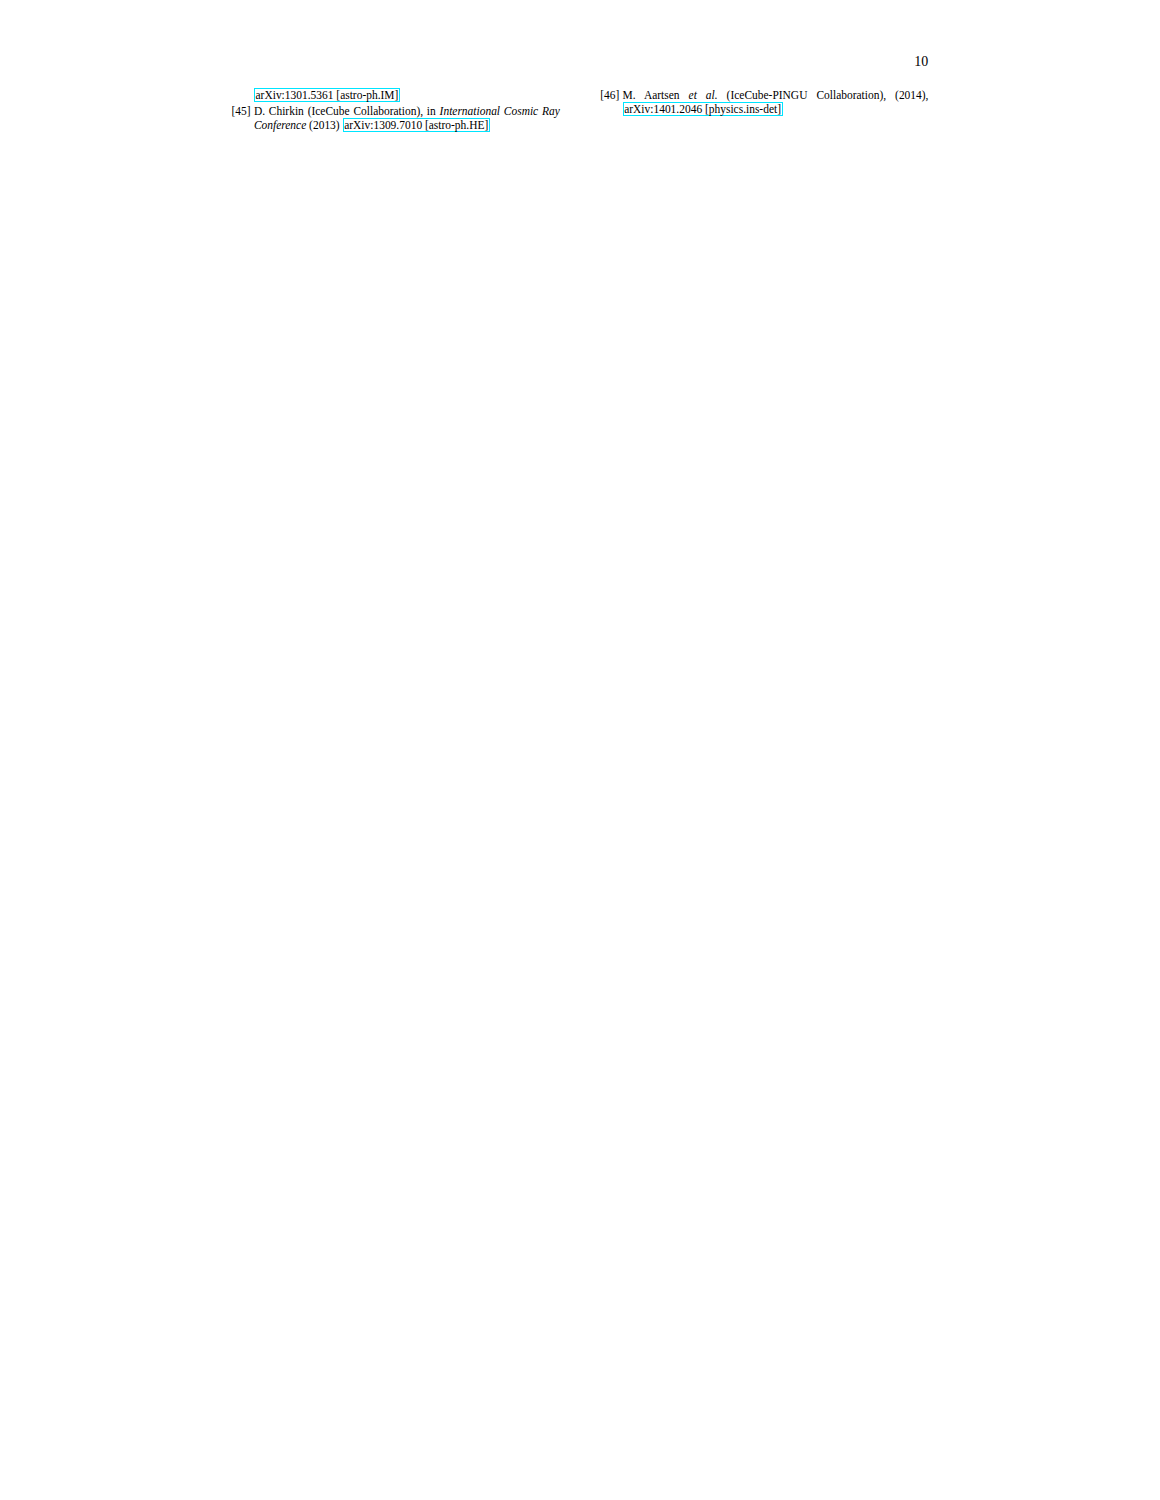10
arXiv:1301.5361 [astro-ph.IM]
[45]
D. Chirkin (IceCube Collaboration), in International Cosmic Ray Conference (2013) arXiv:1309.7010 [astro-ph.HE]
[46]
M. Aartsen et al. (IceCube-PINGU Collaboration), (2014), arXiv:1401.2046 [physics.ins-det]